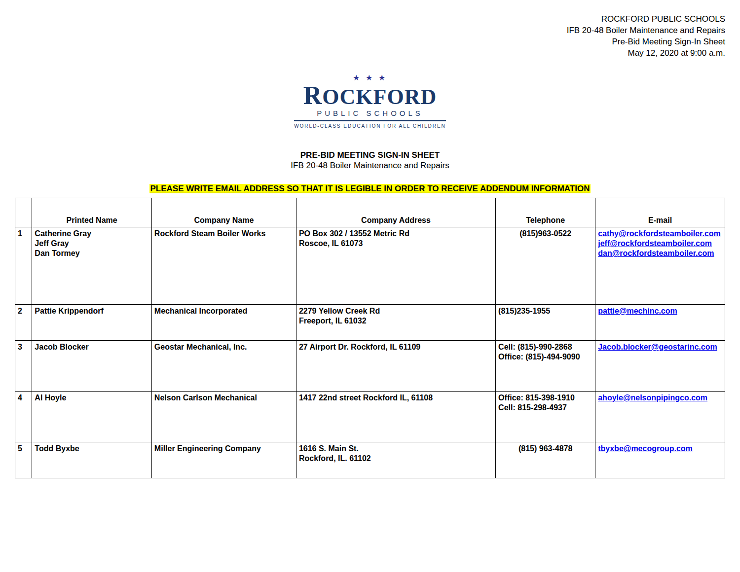ROCKFORD PUBLIC SCHOOLS
IFB 20-48 Boiler Maintenance and Repairs
Pre-Bid Meeting Sign-In Sheet
May 12, 2020 at 9:00 a.m.
★ ★ ★
ROCKFORD
PUBLIC SCHOOLS
WORLD-CLASS EDUCATION FOR ALL CHILDREN
PRE-BID MEETING SIGN-IN SHEET
IFB 20-48 Boiler Maintenance and Repairs
PLEASE WRITE EMAIL ADDRESS SO THAT IT IS LEGIBLE IN ORDER TO RECEIVE ADDENDUM INFORMATION
| | Printed Name | Company Name | Company Address | Telephone | E-mail |
| --- | --- | --- | --- | --- | --- |
| 1 | Catherine Gray Jeff Gray Dan Tormey | Rockford Steam Boiler Works | PO Box 302 / 13552 Metric Rd Roscoe, IL 61073 | (815)963-0522 | cathy@rockfordsteamboiler.com jeff@rockfordsteamboiler.com dan@rockfordsteamboiler.com |
| 2 | Pattie Krippendorf | Mechanical Incorporated | 2279 Yellow Creek Rd Freeport, IL 61032 | (815)235-1955 | pattie@mechinc.com |
| 3 | Jacob Blocker | Geostar Mechanical, Inc. | 27 Airport Dr. Rockford, IL 61109 | Cell: (815)-990-2868 Office: (815)-494-9090 | Jacob.blocker@geostarinc.com |
| 4 | Al Hoyle | Nelson Carlson Mechanical | 1417 22nd street Rockford IL, 61108 | Office: 815-398-1910 Cell: 815-298-4937 | ahoyle@nelsonpipingco.com |
| 5 | Todd Byxbe | Miller Engineering Company | 1616 S. Main St. Rockford, IL. 61102 | (815) 963-4878 | tbyxbe@mecogroup.com |